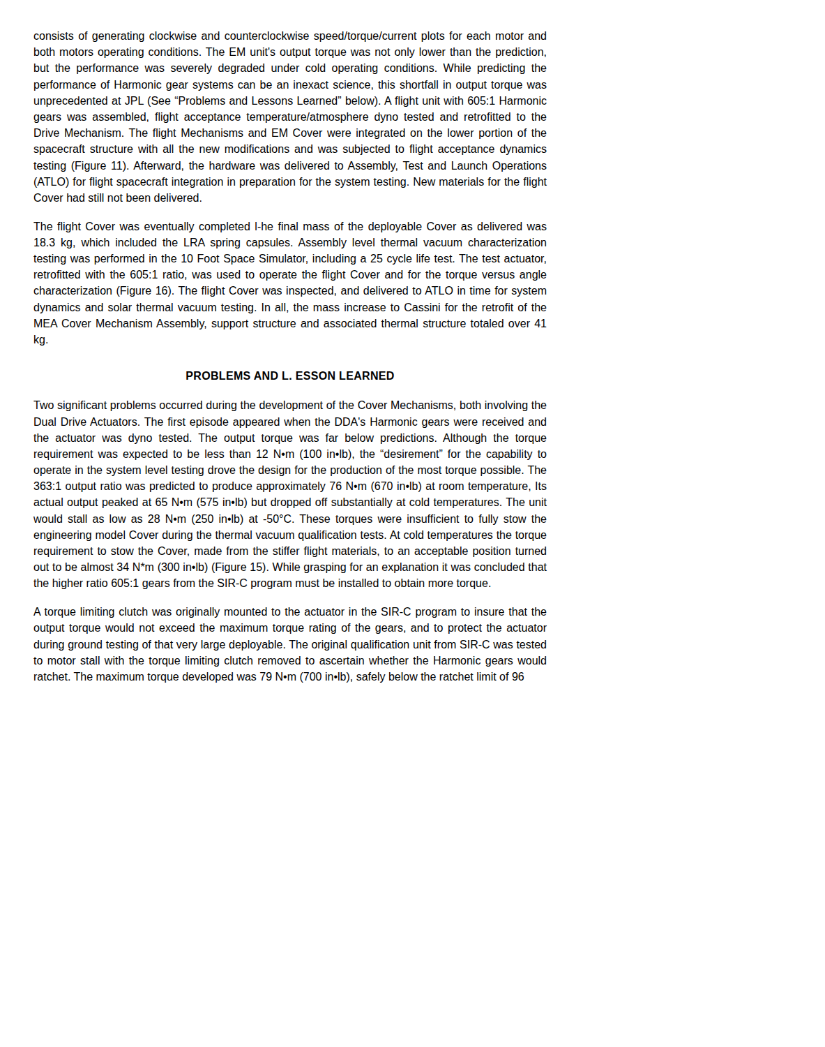consists of generating clockwise and counterclockwise speed/torque/current plots for each motor and both motors operating conditions. The EM unit's output torque was not only lower than the prediction, but the performance was severely degraded under cold operating conditions. While predicting the performance of Harmonic gear systems can be an inexact science, this shortfall in output torque was unprecedented at JPL (See “Problems and Lessons Learned” below). A flight unit with 605:1 Harmonic gears was assembled, flight acceptance temperature/atmosphere dyno tested and retrofitted to the Drive Mechanism. The flight Mechanisms and EM Cover were integrated on the lower portion of the spacecraft structure with all the new modifications and was subjected to flight acceptance dynamics testing (Figure 11). Afterward, the hardware was delivered to Assembly, Test and Launch Operations (ATLO) for flight spacecraft integration in preparation for the system testing. New materials for the flight Cover had still not been delivered.
The flight Cover was eventually completed l-he final mass of the deployable Cover as delivered was 18.3 kg, which included the LRA spring capsules. Assembly level thermal vacuum characterization testing was performed in the 10 Foot Space Simulator, including a 25 cycle life test. The test actuator, retrofitted with the 605:1 ratio, was used to operate the flight Cover and for the torque versus angle characterization (Figure 16). The flight Cover was inspected, and delivered to ATLO in time for system dynamics and solar thermal vacuum testing. In all, the mass increase to Cassini for the retrofit of the MEA Cover Mechanism Assembly, support structure and associated thermal structure totaled over 41 kg.
PROBLEMS AND L. ESSON LEARNED
Two significant problems occurred during the development of the Cover Mechanisms, both involving the Dual Drive Actuators. The first episode appeared when the DDA's Harmonic gears were received and the actuator was dyno tested. The output torque was far below predictions. Although the torque requirement was expected to be less than 12 N•m (100 in•lb), the “desirement” for the capability to operate in the system level testing drove the design for the production of the most torque possible. The 363:1 output ratio was predicted to produce approximately 76 N•m (670 in•lb) at room temperature, Its actual output peaked at 65 N•m (575 in•lb) but dropped off substantially at cold temperatures. The unit would stall as low as 28 N•m (250 in•lb) at -50°C. These torques were insufficient to fully stow the engineering model Cover during the thermal vacuum qualification tests. At cold temperatures the torque requirement to stow the Cover, made from the stiffer flight materials, to an acceptable position turned out to be almost 34 N*m (300 in•lb) (Figure 15). While grasping for an explanation it was concluded that the higher ratio 605:1 gears from the SIR-C program must be installed to obtain more torque.
A torque limiting clutch was originally mounted to the actuator in the SIR-C program to insure that the output torque would not exceed the maximum torque rating of the gears, and to protect the actuator during ground testing of that very large deployable. The original qualification unit from SIR-C was tested to motor stall with the torque limiting clutch removed to ascertain whether the Harmonic gears would ratchet. The maximum torque developed was 79 N•m (700 in•lb), safely below the ratchet limit of 96